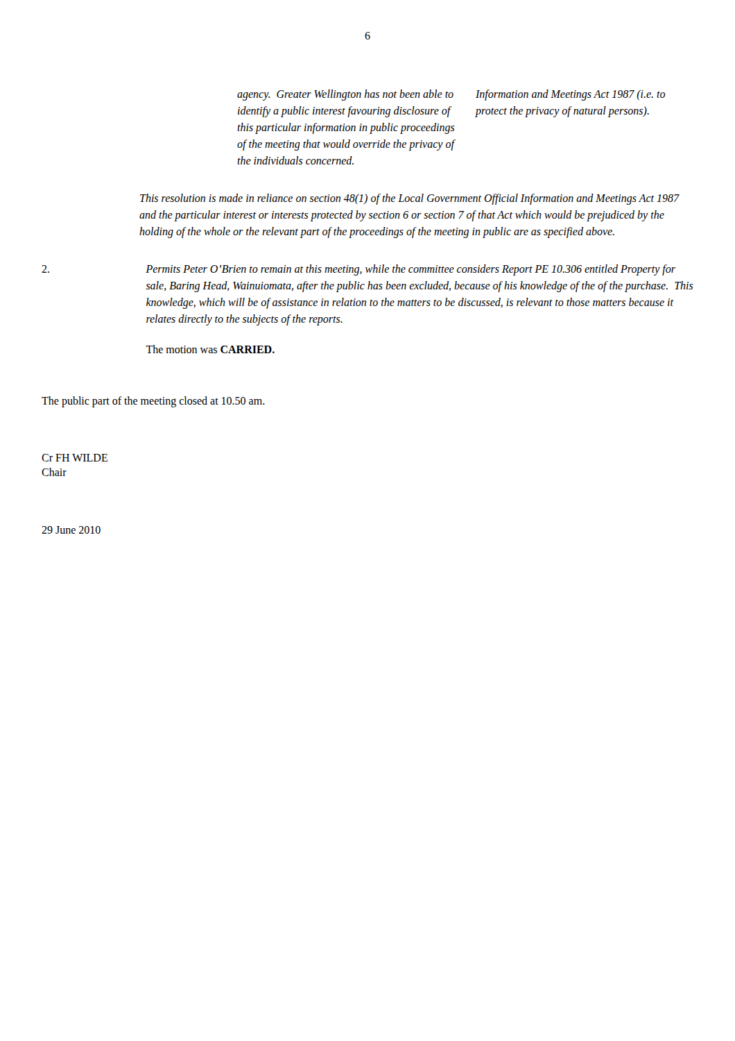6
agency. Greater Wellington has not been able to identify a public interest favouring disclosure of this particular information in public proceedings of the meeting that would override the privacy of the individuals concerned.
Information and Meetings Act 1987 (i.e. to protect the privacy of natural persons).
This resolution is made in reliance on section 48(1) of the Local Government Official Information and Meetings Act 1987 and the particular interest or interests protected by section 6 or section 7 of that Act which would be prejudiced by the holding of the whole or the relevant part of the proceedings of the meeting in public are as specified above.
2.
Permits Peter O’Brien to remain at this meeting, while the committee considers Report PE 10.306 entitled Property for sale, Baring Head, Wainuiomata, after the public has been excluded, because of his knowledge of the of the purchase. This knowledge, which will be of assistance in relation to the matters to be discussed, is relevant to those matters because it relates directly to the subjects of the reports.
The motion was CARRIED.
The public part of the meeting closed at 10.50 am.
Cr FH WILDE
Chair
29 June 2010